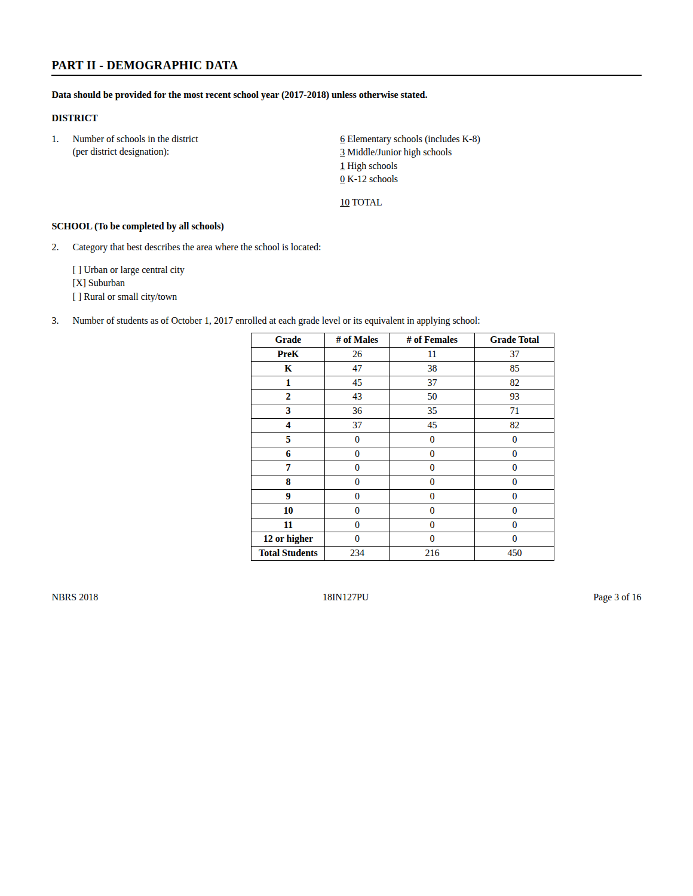PART II - DEMOGRAPHIC DATA
Data should be provided for the most recent school year (2017-2018) unless otherwise stated.
DISTRICT
1.
Number of schools in the district
(per district designation):
6 Elementary schools (includes K-8)
3 Middle/Junior high schools
1 High schools
0 K-12 schools
10 TOTAL
SCHOOL (To be completed by all schools)
2.
Category that best describes the area where the school is located:
[ ] Urban or large central city
[X] Suburban
[ ] Rural or small city/town
3.
Number of students as of October 1, 2017 enrolled at each grade level or its equivalent in applying school:
| Grade | # of Males | # of Females | Grade Total |
| --- | --- | --- | --- |
| PreK | 26 | 11 | 37 |
| K | 47 | 38 | 85 |
| 1 | 45 | 37 | 82 |
| 2 | 43 | 50 | 93 |
| 3 | 36 | 35 | 71 |
| 4 | 37 | 45 | 82 |
| 5 | 0 | 0 | 0 |
| 6 | 0 | 0 | 0 |
| 7 | 0 | 0 | 0 |
| 8 | 0 | 0 | 0 |
| 9 | 0 | 0 | 0 |
| 10 | 0 | 0 | 0 |
| 11 | 0 | 0 | 0 |
| 12 or higher | 0 | 0 | 0 |
| Total Students | 234 | 216 | 450 |
NBRS 2018 18IN127PU Page 3 of 16